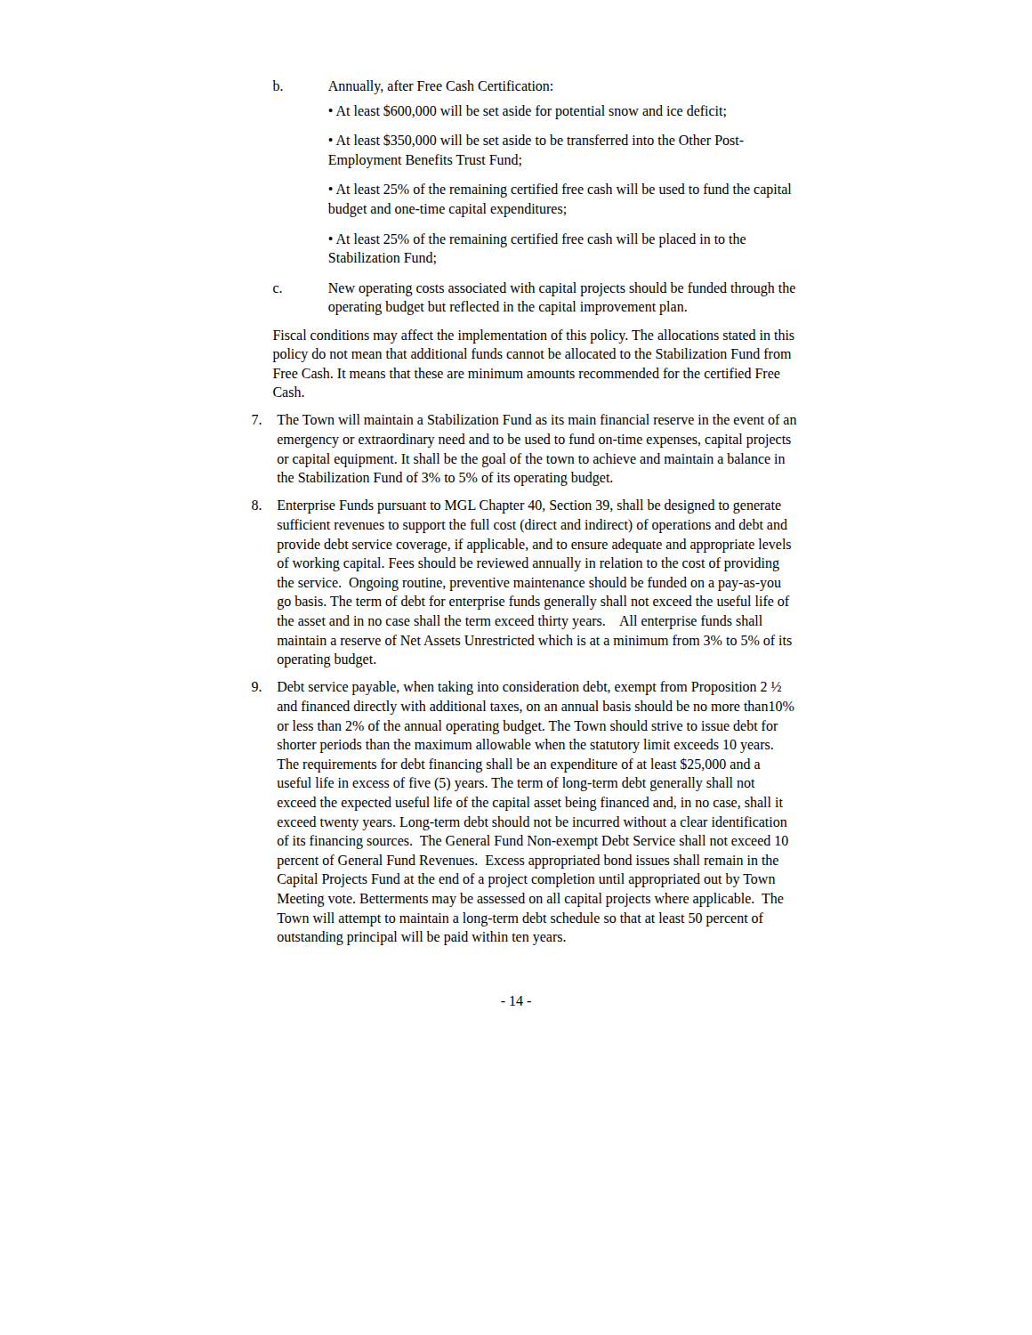b.
Annually, after Free Cash Certification:
• At least $600,000 will be set aside for potential snow and ice deficit;
• At least $350,000 will be set aside to be transferred into the Other Post-Employment Benefits Trust Fund;
• At least 25% of the remaining certified free cash will be used to fund the capital budget and one-time capital expenditures;
• At least 25% of the remaining certified free cash will be placed in to the Stabilization Fund;
c.
New operating costs associated with capital projects should be funded through the operating budget but reflected in the capital improvement plan.
Fiscal conditions may affect the implementation of this policy. The allocations stated in this policy do not mean that additional funds cannot be allocated to the Stabilization Fund from Free Cash. It means that these are minimum amounts recommended for the certified Free Cash.
7.
The Town will maintain a Stabilization Fund as its main financial reserve in the event of an emergency or extraordinary need and to be used to fund on-time expenses, capital projects or capital equipment. It shall be the goal of the town to achieve and maintain a balance in the Stabilization Fund of 3% to 5% of its operating budget.
8.
Enterprise Funds pursuant to MGL Chapter 40, Section 39, shall be designed to generate sufficient revenues to support the full cost (direct and indirect) of operations and debt and provide debt service coverage, if applicable, and to ensure adequate and appropriate levels of working capital. Fees should be reviewed annually in relation to the cost of providing the service. Ongoing routine, preventive maintenance should be funded on a pay-as-you go basis. The term of debt for enterprise funds generally shall not exceed the useful life of the asset and in no case shall the term exceed thirty years. All enterprise funds shall maintain a reserve of Net Assets Unrestricted which is at a minimum from 3% to 5% of its operating budget.
9.
Debt service payable, when taking into consideration debt, exempt from Proposition 2 ½ and financed directly with additional taxes, on an annual basis should be no more than10% or less than 2% of the annual operating budget. The Town should strive to issue debt for shorter periods than the maximum allowable when the statutory limit exceeds 10 years. The requirements for debt financing shall be an expenditure of at least $25,000 and a useful life in excess of five (5) years. The term of long-term debt generally shall not exceed the expected useful life of the capital asset being financed and, in no case, shall it exceed twenty years. Long-term debt should not be incurred without a clear identification of its financing sources. The General Fund Non-exempt Debt Service shall not exceed 10 percent of General Fund Revenues. Excess appropriated bond issues shall remain in the Capital Projects Fund at the end of a project completion until appropriated out by Town Meeting vote. Betterments may be assessed on all capital projects where applicable. The Town will attempt to maintain a long-term debt schedule so that at least 50 percent of outstanding principal will be paid within ten years.
- 14 -